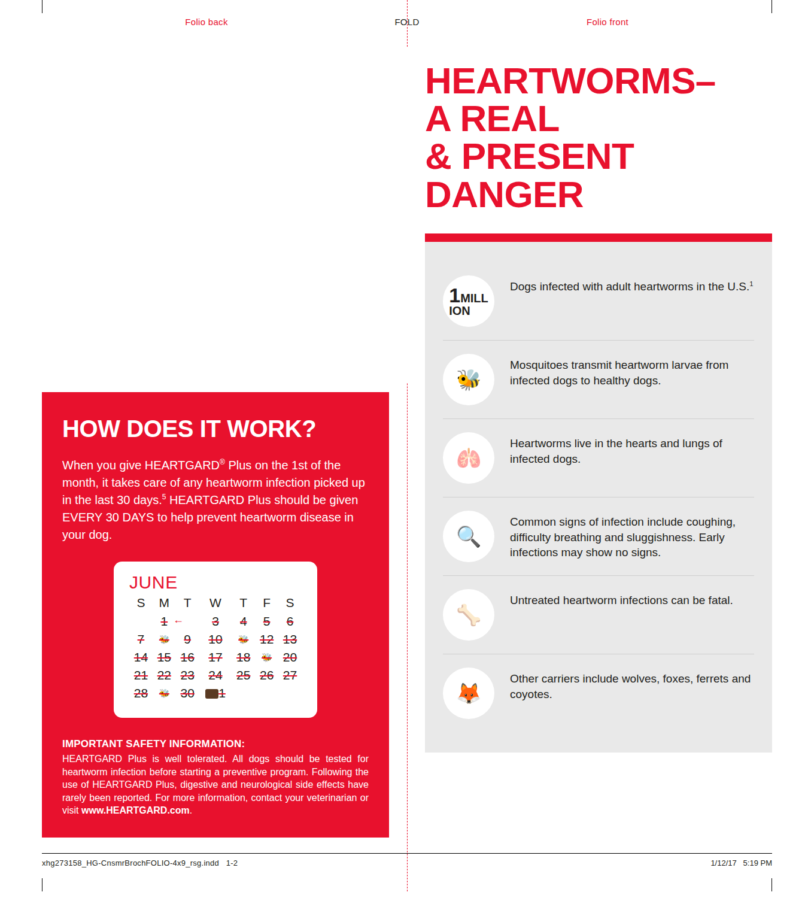Folio back FOLD Folio front
HOW DOES IT WORK?
When you give HEARTGARD® Plus on the 1st of the month, it takes care of any heartworm infection picked up in the last 30 days.5 HEARTGARD Plus should be given EVERY 30 DAYS to help prevent heartworm disease in your dog.
JUNE
| S | M | T | W | T | F | S |
| --- | --- | --- | --- | --- | --- | --- |
| | 1 ← | | 3 | 4 | 5 | 6 |
| 7 | 🐝 | 9 | 10 | 🐝 | 12 | 13 |
| 14 | 15 | 16 | 17 | 18 | 🐝 | 20 |
| 21 | 22 | 23 | 24 | 25 | 26 | 27 |
| 28 | 🐝 | 30 | 1 | | | |
IMPORTANT SAFETY INFORMATION:
HEARTGARD Plus is well tolerated. All dogs should be tested for heartworm infection before starting a preventive program. Following the use of HEARTGARD Plus, digestive and neurological side effects have rarely been reported. For more information, contact your veterinarian or visit www.HEARTGARD.com.
HEARTWORMS–
A REAL
& PRESENT
DANGER
1 MILL
ION
Dogs infected with adult heartworms in the U.S.1
🐝
Mosquitoes transmit heartworm larvae from infected dogs to healthy dogs.
🫁
Heartworms live in the hearts and lungs of infected dogs.
🔍
Common signs of infection include coughing, difficulty breathing and sluggishness. Early infections may show no signs.
🦴
Untreated heartworm infections can be fatal.
🦊
Other carriers include wolves, foxes, ferrets and coyotes.
xhg273158_HG-CnsmrBrochFOLIO-4x9_rsg.indd 1-2
1/12/17 5:19 PM